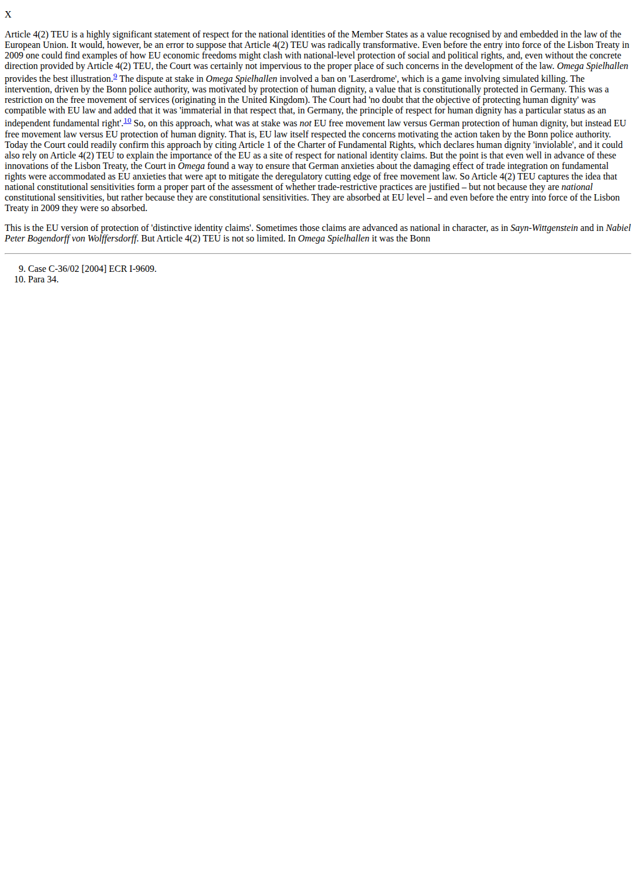X
Article 4(2) TEU is a highly significant statement of respect for the national identities of the Member States as a value recognised by and embedded in the law of the European Union. It would, however, be an error to suppose that Article 4(2) TEU was radically transformative. Even before the entry into force of the Lisbon Treaty in 2009 one could find examples of how EU economic freedoms might clash with national-level protection of social and political rights, and, even without the concrete direction provided by Article 4(2) TEU, the Court was certainly not impervious to the proper place of such concerns in the development of the law. Omega Spielhallen provides the best illustration.9 The dispute at stake in Omega Spielhallen involved a ban on 'Laserdrome', which is a game involving simulated killing. The intervention, driven by the Bonn police authority, was motivated by protection of human dignity, a value that is constitutionally protected in Germany. This was a restriction on the free movement of services (originating in the United Kingdom). The Court had 'no doubt that the objective of protecting human dignity' was compatible with EU law and added that it was 'immaterial in that respect that, in Germany, the principle of respect for human dignity has a particular status as an independent fundamental right'.10 So, on this approach, what was at stake was not EU free movement law versus German protection of human dignity, but instead EU free movement law versus EU protection of human dignity. That is, EU law itself respected the concerns motivating the action taken by the Bonn police authority. Today the Court could readily confirm this approach by citing Article 1 of the Charter of Fundamental Rights, which declares human dignity 'inviolable', and it could also rely on Article 4(2) TEU to explain the importance of the EU as a site of respect for national identity claims. But the point is that even well in advance of these innovations of the Lisbon Treaty, the Court in Omega found a way to ensure that German anxieties about the damaging effect of trade integration on fundamental rights were accommodated as EU anxieties that were apt to mitigate the deregulatory cutting edge of free movement law. So Article 4(2) TEU captures the idea that national constitutional sensitivities form a proper part of the assessment of whether trade-restrictive practices are justified – but not because they are national constitutional sensitivities, but rather because they are constitutional sensitivities. They are absorbed at EU level – and even before the entry into force of the Lisbon Treaty in 2009 they were so absorbed.
This is the EU version of protection of 'distinctive identity claims'. Sometimes those claims are advanced as national in character, as in Sayn-Wittgenstein and in Nabiel Peter Bogendorff von Wolffersdorff. But Article 4(2) TEU is not so limited. In Omega Spielhallen it was the Bonn
Case C-36/02 [2004] ECR I-9609.
Para 34.